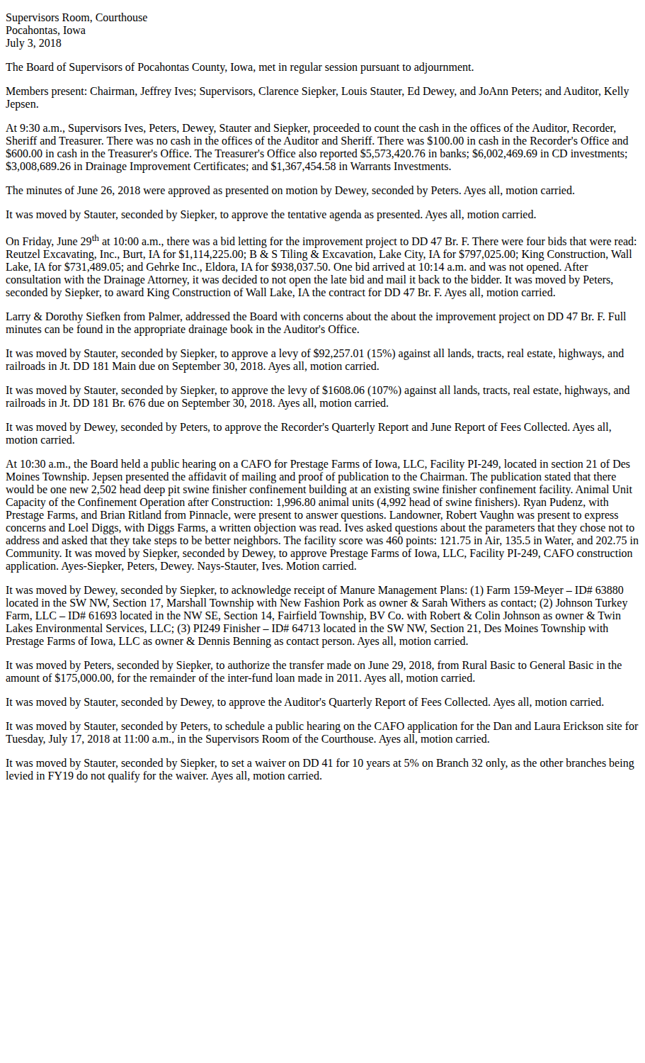Supervisors Room, Courthouse
Pocahontas, Iowa
July 3, 2018
The Board of Supervisors of Pocahontas County, Iowa, met in regular session pursuant to adjournment.
Members present: Chairman, Jeffrey Ives; Supervisors, Clarence Siepker, Louis Stauter, Ed Dewey, and JoAnn Peters; and Auditor, Kelly Jepsen.
At 9:30 a.m., Supervisors Ives, Peters, Dewey, Stauter and Siepker, proceeded to count the cash in the offices of the Auditor, Recorder, Sheriff and Treasurer. There was no cash in the offices of the Auditor and Sheriff. There was $100.00 in cash in the Recorder's Office and $600.00 in cash in the Treasurer's Office. The Treasurer's Office also reported $5,573,420.76 in banks; $6,002,469.69 in CD investments; $3,008,689.26 in Drainage Improvement Certificates; and $1,367,454.58 in Warrants Investments.
The minutes of June 26, 2018 were approved as presented on motion by Dewey, seconded by Peters. Ayes all, motion carried.
It was moved by Stauter, seconded by Siepker, to approve the tentative agenda as presented. Ayes all, motion carried.
On Friday, June 29th at 10:00 a.m., there was a bid letting for the improvement project to DD 47 Br. F. There were four bids that were read: Reutzel Excavating, Inc., Burt, IA for $1,114,225.00; B & S Tiling & Excavation, Lake City, IA for $797,025.00; King Construction, Wall Lake, IA for $731,489.05; and Gehrke Inc., Eldora, IA for $938,037.50. One bid arrived at 10:14 a.m. and was not opened. After consultation with the Drainage Attorney, it was decided to not open the late bid and mail it back to the bidder. It was moved by Peters, seconded by Siepker, to award King Construction of Wall Lake, IA the contract for DD 47 Br. F. Ayes all, motion carried.
Larry & Dorothy Siefken from Palmer, addressed the Board with concerns about the about the improvement project on DD 47 Br. F. Full minutes can be found in the appropriate drainage book in the Auditor's Office.
It was moved by Stauter, seconded by Siepker, to approve a levy of $92,257.01 (15%) against all lands, tracts, real estate, highways, and railroads in Jt. DD 181 Main due on September 30, 2018. Ayes all, motion carried.
It was moved by Stauter, seconded by Siepker, to approve the levy of $1608.06 (107%) against all lands, tracts, real estate, highways, and railroads in Jt. DD 181 Br. 676 due on September 30, 2018. Ayes all, motion carried.
It was moved by Dewey, seconded by Peters, to approve the Recorder's Quarterly Report and June Report of Fees Collected. Ayes all, motion carried.
At 10:30 a.m., the Board held a public hearing on a CAFO for Prestage Farms of Iowa, LLC, Facility PI-249, located in section 21 of Des Moines Township. Jepsen presented the affidavit of mailing and proof of publication to the Chairman. The publication stated that there would be one new 2,502 head deep pit swine finisher confinement building at an existing swine finisher confinement facility. Animal Unit Capacity of the Confinement Operation after Construction: 1,996.80 animal units (4,992 head of swine finishers). Ryan Pudenz, with Prestage Farms, and Brian Ritland from Pinnacle, were present to answer questions. Landowner, Robert Vaughn was present to express concerns and Loel Diggs, with Diggs Farms, a written objection was read. Ives asked questions about the parameters that they chose not to address and asked that they take steps to be better neighbors. The facility score was 460 points: 121.75 in Air, 135.5 in Water, and 202.75 in Community. It was moved by Siepker, seconded by Dewey, to approve Prestage Farms of Iowa, LLC, Facility PI-249, CAFO construction application. Ayes-Siepker, Peters, Dewey. Nays-Stauter, Ives. Motion carried.
It was moved by Dewey, seconded by Siepker, to acknowledge receipt of Manure Management Plans: (1) Farm 159-Meyer – ID# 63880 located in the SW NW, Section 17, Marshall Township with New Fashion Pork as owner & Sarah Withers as contact; (2) Johnson Turkey Farm, LLC – ID# 61693 located in the NW SE, Section 14, Fairfield Township, BV Co. with Robert & Colin Johnson as owner & Twin Lakes Environmental Services, LLC; (3) PI249 Finisher – ID# 64713 located in the SW NW, Section 21, Des Moines Township with Prestage Farms of Iowa, LLC as owner & Dennis Benning as contact person. Ayes all, motion carried.
It was moved by Peters, seconded by Siepker, to authorize the transfer made on June 29, 2018, from Rural Basic to General Basic in the amount of $175,000.00, for the remainder of the inter-fund loan made in 2011. Ayes all, motion carried.
It was moved by Stauter, seconded by Dewey, to approve the Auditor's Quarterly Report of Fees Collected. Ayes all, motion carried.
It was moved by Stauter, seconded by Peters, to schedule a public hearing on the CAFO application for the Dan and Laura Erickson site for Tuesday, July 17, 2018 at 11:00 a.m., in the Supervisors Room of the Courthouse. Ayes all, motion carried.
It was moved by Stauter, seconded by Siepker, to set a waiver on DD 41 for 10 years at 5% on Branch 32 only, as the other branches being levied in FY19 do not qualify for the waiver. Ayes all, motion carried.